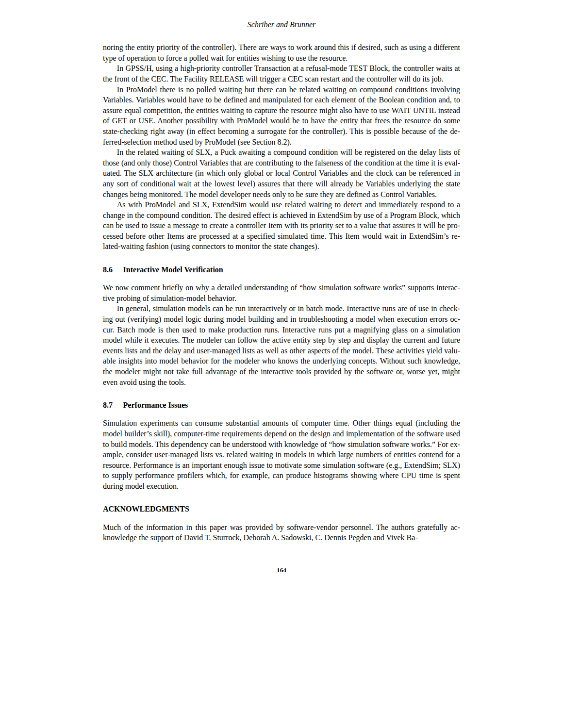Schriber and Brunner
noring the entity priority of the controller). There are ways to work around this if desired, such as using a different type of operation to force a polled wait for entities wishing to use the resource.
In GPSS/H, using a high-priority controller Transaction at a refusal-mode TEST Block, the controller waits at the front of the CEC. The Facility RELEASE will trigger a CEC scan restart and the controller will do its job.
In ProModel there is no polled waiting but there can be related waiting on compound conditions involving Variables. Variables would have to be defined and manipulated for each element of the Boolean condition and, to assure equal competition, the entities waiting to capture the resource might also have to use WAIT UNTIL instead of GET or USE. Another possibility with ProModel would be to have the entity that frees the resource do some state-checking right away (in effect becoming a surrogate for the controller). This is possible because of the deferred-selection method used by ProModel (see Section 8.2).
In the related waiting of SLX, a Puck awaiting a compound condition will be registered on the delay lists of those (and only those) Control Variables that are contributing to the falseness of the condition at the time it is evaluated. The SLX architecture (in which only global or local Control Variables and the clock can be referenced in any sort of conditional wait at the lowest level) assures that there will already be Variables underlying the state changes being monitored. The model developer needs only to be sure they are defined as Control Variables.
As with ProModel and SLX, ExtendSim would use related waiting to detect and immediately respond to a change in the compound condition. The desired effect is achieved in ExtendSim by use of a Program Block, which can be used to issue a message to create a controller Item with its priority set to a value that assures it will be processed before other Items are processed at a specified simulated time. This Item would wait in ExtendSim’s related-waiting fashion (using connectors to monitor the state changes).
8.6 Interactive Model Verification
We now comment briefly on why a detailed understanding of “how simulation software works” supports interactive probing of simulation-model behavior.
In general, simulation models can be run interactively or in batch mode. Interactive runs are of use in checking out (verifying) model logic during model building and in troubleshooting a model when execution errors occur. Batch mode is then used to make production runs. Interactive runs put a magnifying glass on a simulation model while it executes. The modeler can follow the active entity step by step and display the current and future events lists and the delay and user-managed lists as well as other aspects of the model. These activities yield valuable insights into model behavior for the modeler who knows the underlying concepts. Without such knowledge, the modeler might not take full advantage of the interactive tools provided by the software or, worse yet, might even avoid using the tools.
8.7 Performance Issues
Simulation experiments can consume substantial amounts of computer time. Other things equal (including the model builder’s skill), computer-time requirements depend on the design and implementation of the software used to build models. This dependency can be understood with knowledge of “how simulation software works.” For example, consider user-managed lists vs. related waiting in models in which large numbers of entities contend for a resource. Performance is an important enough issue to motivate some simulation software (e.g., ExtendSim; SLX) to supply performance profilers which, for example, can produce histograms showing where CPU time is spent during model execution.
ACKNOWLEDGMENTS
Much of the information in this paper was provided by software-vendor personnel. The authors gratefully acknowledge the support of David T. Sturrock, Deborah A. Sadowski, C. Dennis Pegden and Vivek Ba-
164